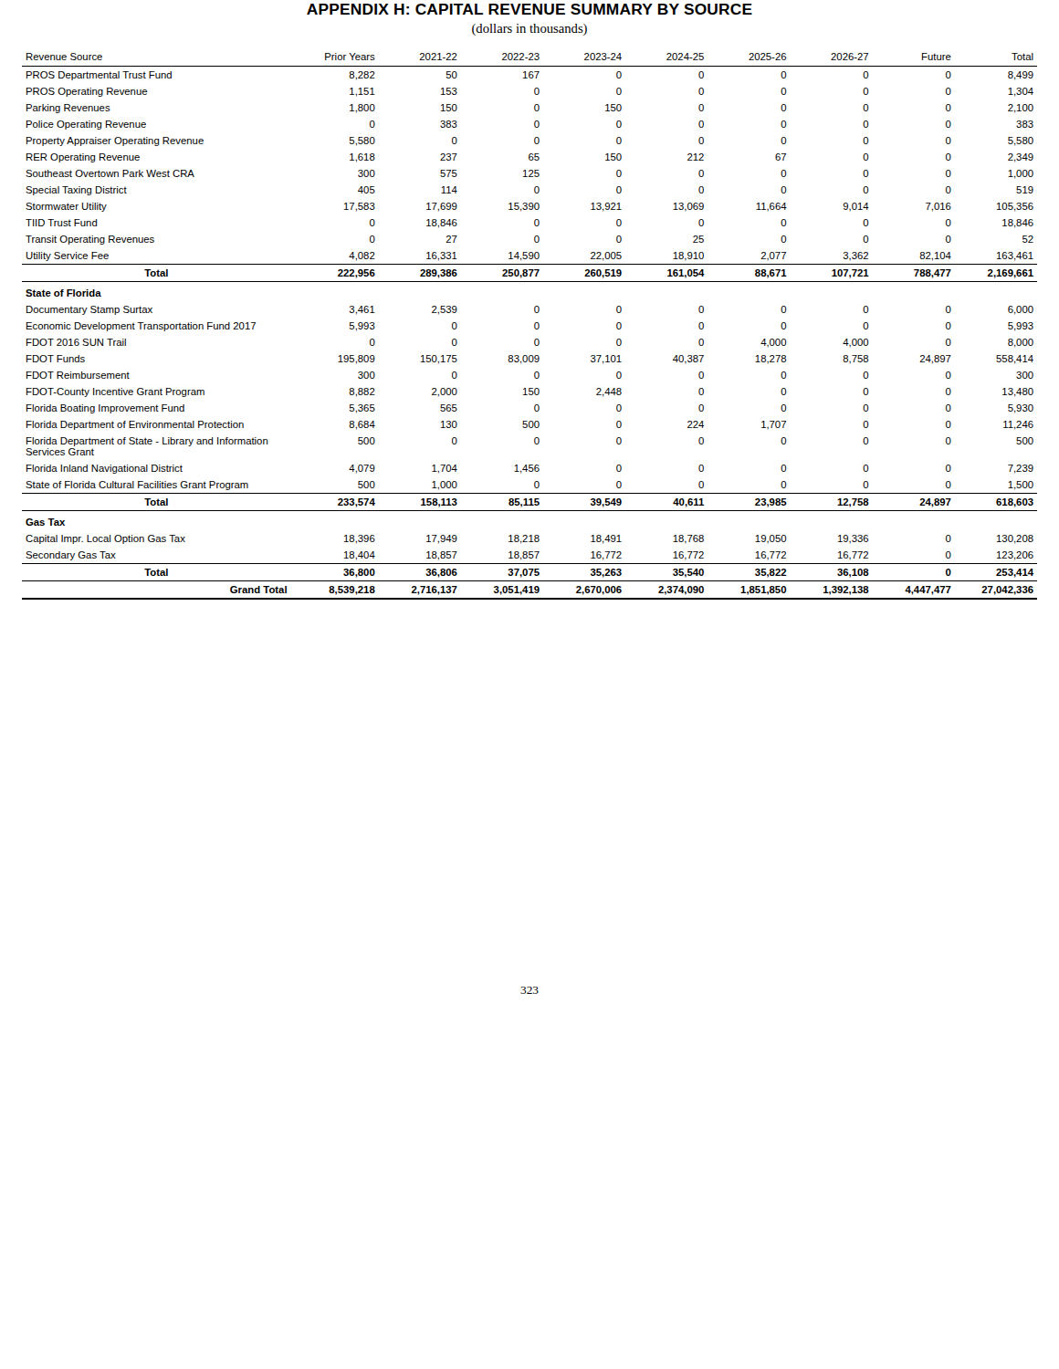APPENDIX H: CAPITAL REVENUE SUMMARY BY SOURCE
(dollars in thousands)
| Revenue Source | Prior Years | 2021-22 | 2022-23 | 2023-24 | 2024-25 | 2025-26 | 2026-27 | Future | Total |
| --- | --- | --- | --- | --- | --- | --- | --- | --- | --- |
| PROS Departmental Trust Fund | 8,282 | 50 | 167 | 0 | 0 | 0 | 0 | 0 | 8,499 |
| PROS Operating Revenue | 1,151 | 153 | 0 | 0 | 0 | 0 | 0 | 0 | 1,304 |
| Parking Revenues | 1,800 | 150 | 0 | 150 | 0 | 0 | 0 | 0 | 2,100 |
| Police Operating Revenue | 0 | 383 | 0 | 0 | 0 | 0 | 0 | 0 | 383 |
| Property Appraiser Operating Revenue | 5,580 | 0 | 0 | 0 | 0 | 0 | 0 | 0 | 5,580 |
| RER Operating Revenue | 1,618 | 237 | 65 | 150 | 212 | 67 | 0 | 0 | 2,349 |
| Southeast Overtown Park West CRA | 300 | 575 | 125 | 0 | 0 | 0 | 0 | 0 | 1,000 |
| Special Taxing District | 405 | 114 | 0 | 0 | 0 | 0 | 0 | 0 | 519 |
| Stormwater Utility | 17,583 | 17,699 | 15,390 | 13,921 | 13,069 | 11,664 | 9,014 | 7,016 | 105,356 |
| TIID Trust Fund | 0 | 18,846 | 0 | 0 | 0 | 0 | 0 | 0 | 18,846 |
| Transit Operating Revenues | 0 | 27 | 0 | 0 | 25 | 0 | 0 | 0 | 52 |
| Utility Service Fee | 4,082 | 16,331 | 14,590 | 22,005 | 18,910 | 2,077 | 3,362 | 82,104 | 163,461 |
| Total | 222,956 | 289,386 | 250,877 | 260,519 | 161,054 | 88,671 | 107,721 | 788,477 | 2,169,661 |
| State of Florida |
| Documentary Stamp Surtax | 3,461 | 2,539 | 0 | 0 | 0 | 0 | 0 | 0 | 6,000 |
| Economic Development Transportation Fund 2017 | 5,993 | 0 | 0 | 0 | 0 | 0 | 0 | 0 | 5,993 |
| FDOT 2016 SUN Trail | 0 | 0 | 0 | 0 | 0 | 4,000 | 4,000 | 0 | 8,000 |
| FDOT Funds | 195,809 | 150,175 | 83,009 | 37,101 | 40,387 | 18,278 | 8,758 | 24,897 | 558,414 |
| FDOT Reimbursement | 300 | 0 | 0 | 0 | 0 | 0 | 0 | 0 | 300 |
| FDOT-County Incentive Grant Program | 8,882 | 2,000 | 150 | 2,448 | 0 | 0 | 0 | 0 | 13,480 |
| Florida Boating Improvement Fund | 5,365 | 565 | 0 | 0 | 0 | 0 | 0 | 0 | 5,930 |
| Florida Department of Environmental Protection | 8,684 | 130 | 500 | 0 | 224 | 1,707 | 0 | 0 | 11,246 |
| Florida Department of State - Library and Information Services Grant | 500 | 0 | 0 | 0 | 0 | 0 | 0 | 0 | 500 |
| Florida Inland Navigational District | 4,079 | 1,704 | 1,456 | 0 | 0 | 0 | 0 | 0 | 7,239 |
| State of Florida Cultural Facilities Grant Program | 500 | 1,000 | 0 | 0 | 0 | 0 | 0 | 0 | 1,500 |
| Total | 233,574 | 158,113 | 85,115 | 39,549 | 40,611 | 23,985 | 12,758 | 24,897 | 618,603 |
| Gas Tax |
| Capital Impr. Local Option Gas Tax | 18,396 | 17,949 | 18,218 | 18,491 | 18,768 | 19,050 | 19,336 | 0 | 130,208 |
| Secondary Gas Tax | 18,404 | 18,857 | 18,857 | 16,772 | 16,772 | 16,772 | 16,772 | 0 | 123,206 |
| Total | 36,800 | 36,806 | 37,075 | 35,263 | 35,540 | 35,822 | 36,108 | 0 | 253,414 |
| Grand Total | 8,539,218 | 2,716,137 | 3,051,419 | 2,670,006 | 2,374,090 | 1,851,850 | 1,392,138 | 4,447,477 | 27,042,336 |
323